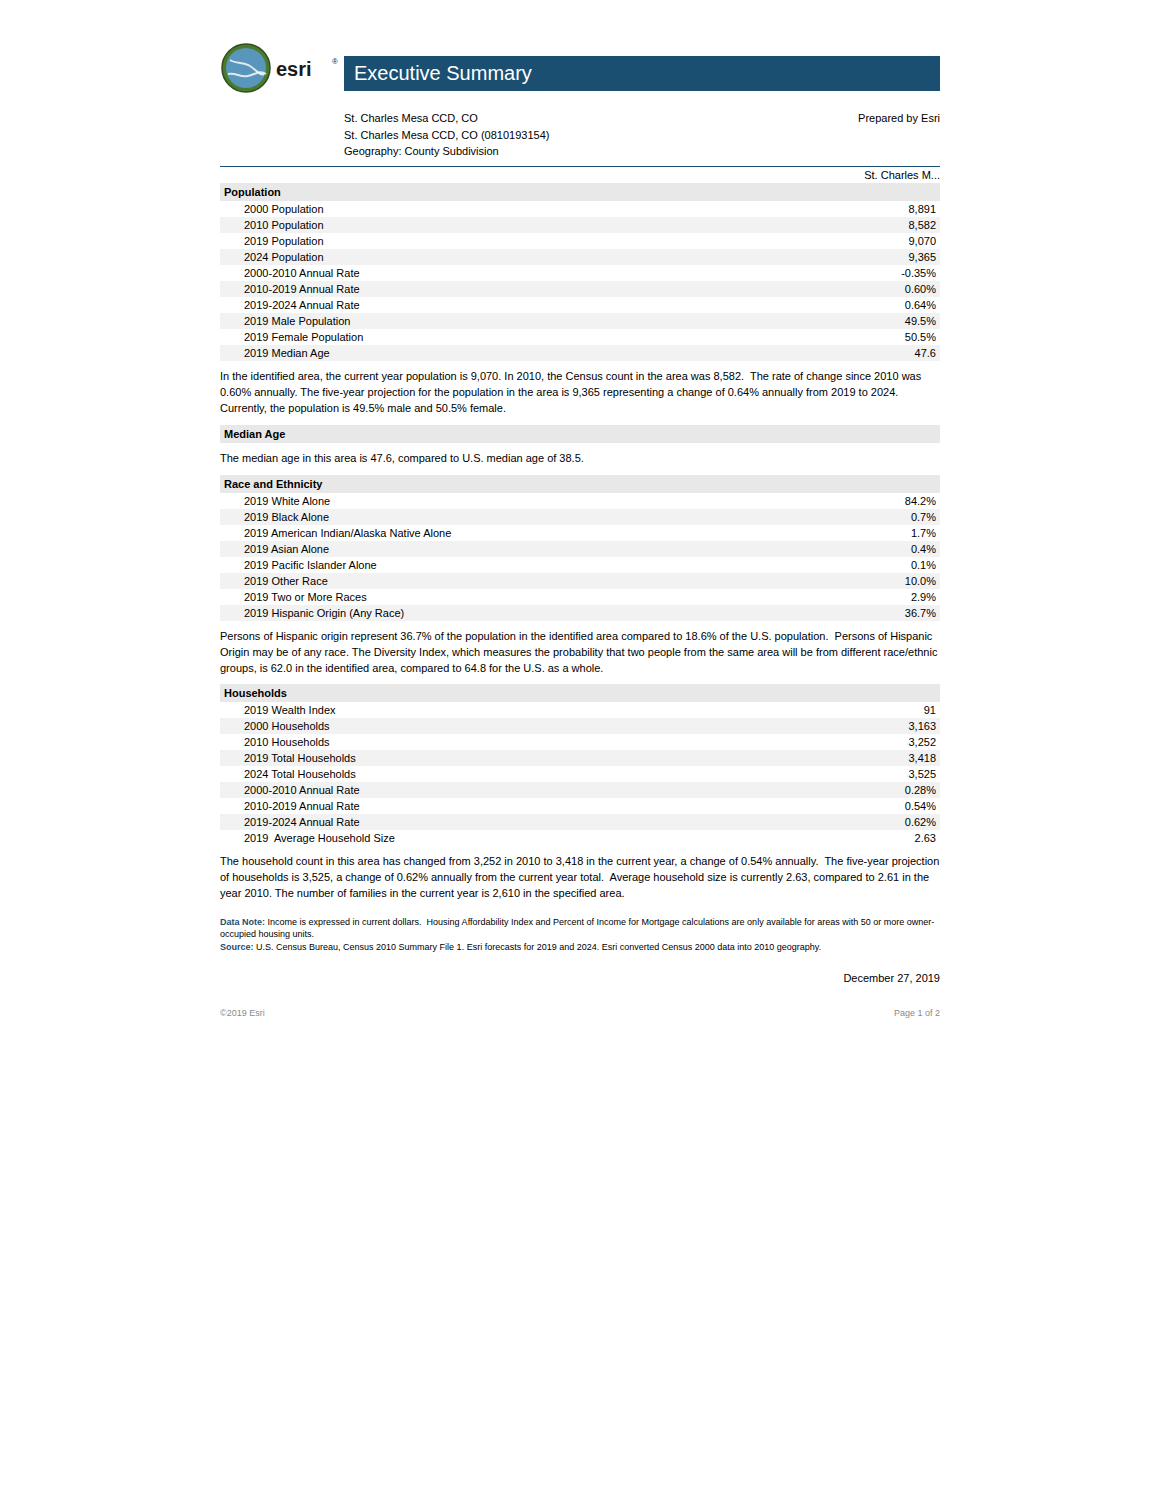esri ®
Executive Summary
Prepared by Esri
St. Charles Mesa CCD, CO
St. Charles Mesa CCD, CO (0810193154)
Geography: County Subdivision
St. Charles M...
| Population |
| 2000 Population | 8,891 |
| 2010 Population | 8,582 |
| 2019 Population | 9,070 |
| 2024 Population | 9,365 |
| 2000-2010 Annual Rate | -0.35% |
| 2010-2019 Annual Rate | 0.60% |
| 2019-2024 Annual Rate | 0.64% |
| 2019 Male Population | 49.5% |
| 2019 Female Population | 50.5% |
| 2019 Median Age | 47.6 |
In the identified area, the current year population is 9,070. In 2010, the Census count in the area was 8,582. The rate of change since 2010 was 0.60% annually. The five-year projection for the population in the area is 9,365 representing a change of 0.64% annually from 2019 to 2024. Currently, the population is 49.5% male and 50.5% female.
| Median Age |
The median age in this area is 47.6, compared to U.S. median age of 38.5.
| Race and Ethnicity |
| 2019 White Alone | 84.2% |
| 2019 Black Alone | 0.7% |
| 2019 American Indian/Alaska Native Alone | 1.7% |
| 2019 Asian Alone | 0.4% |
| 2019 Pacific Islander Alone | 0.1% |
| 2019 Other Race | 10.0% |
| 2019 Two or More Races | 2.9% |
| 2019 Hispanic Origin (Any Race) | 36.7% |
Persons of Hispanic origin represent 36.7% of the population in the identified area compared to 18.6% of the U.S. population. Persons of Hispanic Origin may be of any race. The Diversity Index, which measures the probability that two people from the same area will be from different race/ethnic groups, is 62.0 in the identified area, compared to 64.8 for the U.S. as a whole.
| Households |
| 2019 Wealth Index | 91 |
| 2000 Households | 3,163 |
| 2010 Households | 3,252 |
| 2019 Total Households | 3,418 |
| 2024 Total Households | 3,525 |
| 2000-2010 Annual Rate | 0.28% |
| 2010-2019 Annual Rate | 0.54% |
| 2019-2024 Annual Rate | 0.62% |
| 2019 Average Household Size | 2.63 |
The household count in this area has changed from 3,252 in 2010 to 3,418 in the current year, a change of 0.54% annually. The five-year projection of households is 3,525, a change of 0.62% annually from the current year total. Average household size is currently 2.63, compared to 2.61 in the year 2010. The number of families in the current year is 2,610 in the specified area.
Data Note: Income is expressed in current dollars. Housing Affordability Index and Percent of Income for Mortgage calculations are only available for areas with 50 or more owner-occupied housing units.
Source: U.S. Census Bureau, Census 2010 Summary File 1. Esri forecasts for 2019 and 2024. Esri converted Census 2000 data into 2010 geography.
December 27, 2019
©2019 Esri
Page 1 of 2